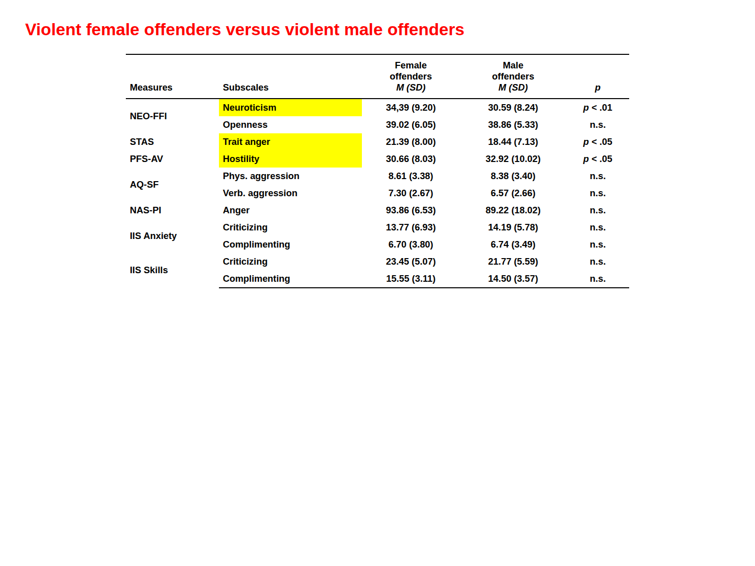Violent female offenders versus violent male offenders
Comparison of violent female and male offenders across personality and aggression measures
| Measures | Subscales | Female offenders M (SD) | Male offenders M (SD) | p |
| --- | --- | --- | --- | --- |
| NEO-FFI | Neuroticism | 34,39 (9.20) | 30.59 (8.24) | p < .01 |
| Openness | 39.02 (6.05) | 38.86 (5.33) | n.s. |
| STAS | Trait anger | 21.39 (8.00) | 18.44 (7.13) | p < .05 |
| PFS-AV | Hostility | 30.66 (8.03) | 32.92 (10.02) | p < .05 |
| AQ-SF | Phys. aggression | 8.61 (3.38) | 8.38 (3.40) | n.s. |
| Verb. aggression | 7.30 (2.67) | 6.57 (2.66) | n.s. |
| NAS-PI | Anger | 93.86 (6.53) | 89.22 (18.02) | n.s. |
| IIS Anxiety | Criticizing | 13.77 (6.93) | 14.19 (5.78) | n.s. |
| Complimenting | 6.70 (3.80) | 6.74 (3.49) | n.s. |
| IIS Skills | Criticizing | 23.45 (5.07) | 21.77 (5.59) | n.s. |
| Complimenting | 15.55 (3.11) | 14.50 (3.57) | n.s. |